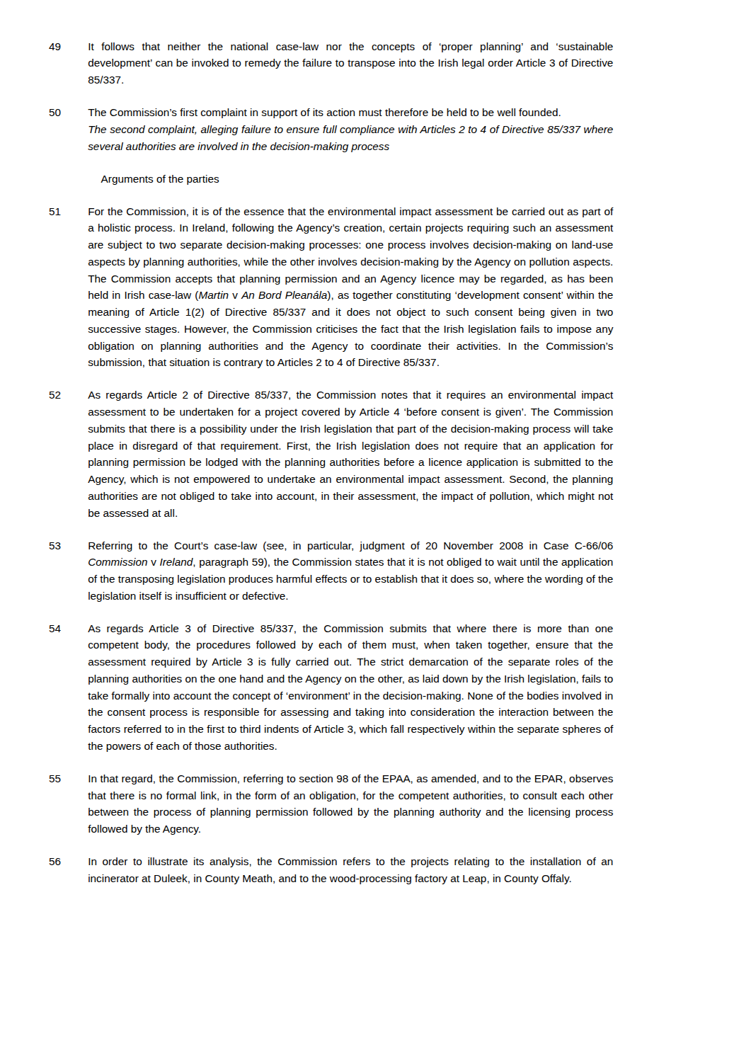49 It follows that neither the national case-law nor the concepts of ‘proper planning’ and ‘sustainable development’ can be invoked to remedy the failure to transpose into the Irish legal order Article 3 of Directive 85/337.
50 The Commission’s first complaint in support of its action must therefore be held to be well founded.
The second complaint, alleging failure to ensure full compliance with Articles 2 to 4 of Directive 85/337 where several authorities are involved in the decision-making process
Arguments of the parties
51 For the Commission, it is of the essence that the environmental impact assessment be carried out as part of a holistic process. In Ireland, following the Agency’s creation, certain projects requiring such an assessment are subject to two separate decision-making processes: one process involves decision-making on land-use aspects by planning authorities, while the other involves decision-making by the Agency on pollution aspects. The Commission accepts that planning permission and an Agency licence may be regarded, as has been held in Irish case-law (Martin v An Bord Pleanála), as together constituting ‘development consent’ within the meaning of Article 1(2) of Directive 85/337 and it does not object to such consent being given in two successive stages. However, the Commission criticises the fact that the Irish legislation fails to impose any obligation on planning authorities and the Agency to coordinate their activities. In the Commission’s submission, that situation is contrary to Articles 2 to 4 of Directive 85/337.
52 As regards Article 2 of Directive 85/337, the Commission notes that it requires an environmental impact assessment to be undertaken for a project covered by Article 4 ‘before consent is given’. The Commission submits that there is a possibility under the Irish legislation that part of the decision-making process will take place in disregard of that requirement. First, the Irish legislation does not require that an application for planning permission be lodged with the planning authorities before a licence application is submitted to the Agency, which is not empowered to undertake an environmental impact assessment. Second, the planning authorities are not obliged to take into account, in their assessment, the impact of pollution, which might not be assessed at all.
53 Referring to the Court’s case-law (see, in particular, judgment of 20 November 2008 in Case C-66/06 Commission v Ireland, paragraph 59), the Commission states that it is not obliged to wait until the application of the transposing legislation produces harmful effects or to establish that it does so, where the wording of the legislation itself is insufficient or defective.
54 As regards Article 3 of Directive 85/337, the Commission submits that where there is more than one competent body, the procedures followed by each of them must, when taken together, ensure that the assessment required by Article 3 is fully carried out. The strict demarcation of the separate roles of the planning authorities on the one hand and the Agency on the other, as laid down by the Irish legislation, fails to take formally into account the concept of ‘environment’ in the decision-making. None of the bodies involved in the consent process is responsible for assessing and taking into consideration the interaction between the factors referred to in the first to third indents of Article 3, which fall respectively within the separate spheres of the powers of each of those authorities.
55 In that regard, the Commission, referring to section 98 of the EPAA, as amended, and to the EPAR, observes that there is no formal link, in the form of an obligation, for the competent authorities, to consult each other between the process of planning permission followed by the planning authority and the licensing process followed by the Agency.
56 In order to illustrate its analysis, the Commission refers to the projects relating to the installation of an incinerator at Duleek, in County Meath, and to the wood-processing factory at Leap, in County Offaly.